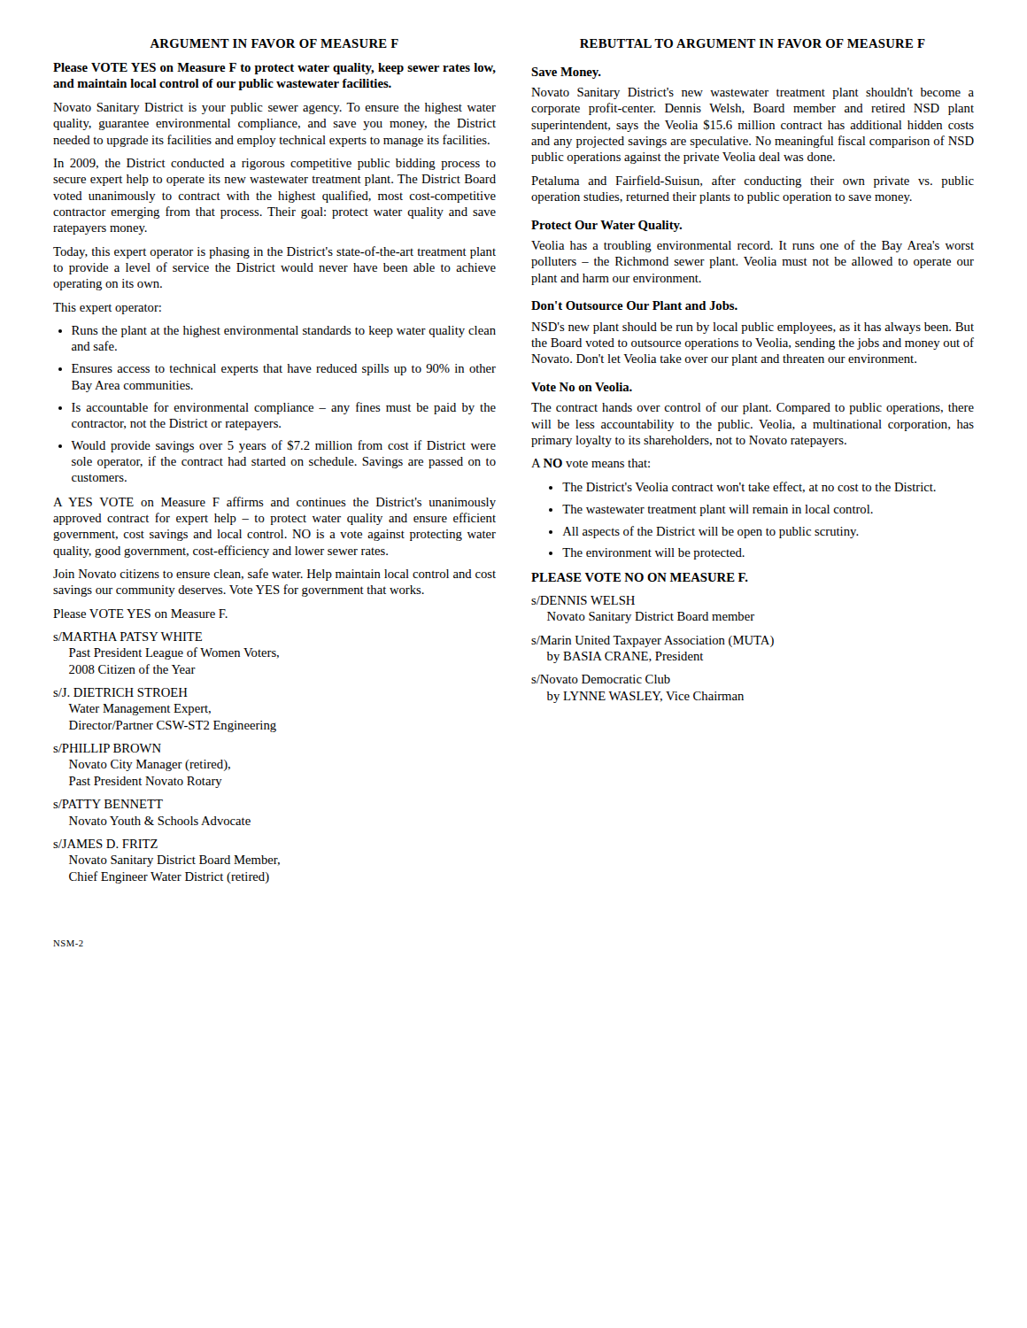Argument in Favor of Measure F
Please VOTE YES on Measure F to protect water quality, keep sewer rates low, and maintain local control of our public wastewater facilities.
Novato Sanitary District is your public sewer agency. To ensure the highest water quality, guarantee environmental compliance, and save you money, the District needed to upgrade its facilities and employ technical experts to manage its facilities.
In 2009, the District conducted a rigorous competitive public bidding process to secure expert help to operate its new wastewater treatment plant. The District Board voted unanimously to contract with the highest qualified, most cost-competitive contractor emerging from that process. Their goal: protect water quality and save ratepayers money.
Today, this expert operator is phasing in the District's state-of-the-art treatment plant to provide a level of service the District would never have been able to achieve operating on its own.
This expert operator:
Runs the plant at the highest environmental standards to keep water quality clean and safe.
Ensures access to technical experts that have reduced spills up to 90% in other Bay Area communities.
Is accountable for environmental compliance – any fines must be paid by the contractor, not the District or ratepayers.
Would provide savings over 5 years of $7.2 million from cost if District were sole operator, if the contract had started on schedule. Savings are passed on to customers.
A YES VOTE on Measure F affirms and continues the District's unanimously approved contract for expert help – to protect water quality and ensure efficient government, cost savings and local control. NO is a vote against protecting water quality, good government, cost-efficiency and lower sewer rates.
Join Novato citizens to ensure clean, safe water. Help maintain local control and cost savings our community deserves. Vote YES for government that works.
Please VOTE YES on Measure F.
s/MARTHA PATSY WHITE
Past President League of Women Voters,
2008 Citizen of the Year
s/J. DIETRICH STROEH
Water Management Expert,
Director/Partner CSW-ST2 Engineering
s/PHILLIP BROWN
Novato City Manager (retired),
Past President Novato Rotary
s/PATTY BENNETT
Novato Youth & Schools Advocate
s/JAMES D. FRITZ
Novato Sanitary District Board Member,
Chief Engineer Water District (retired)
Rebuttal to Argument in Favor of Measure F
Save Money.
Novato Sanitary District's new wastewater treatment plant shouldn't become a corporate profit-center. Dennis Welsh, Board member and retired NSD plant superintendent, says the Veolia $15.6 million contract has additional hidden costs and any projected savings are speculative. No meaningful fiscal comparison of NSD public operations against the private Veolia deal was done.
Petaluma and Fairfield-Suisun, after conducting their own private vs. public operation studies, returned their plants to public operation to save money.
Protect Our Water Quality.
Veolia has a troubling environmental record. It runs one of the Bay Area's worst polluters – the Richmond sewer plant. Veolia must not be allowed to operate our plant and harm our environment.
Don't Outsource Our Plant and Jobs.
NSD's new plant should be run by local public employees, as it has always been. But the Board voted to outsource operations to Veolia, sending the jobs and money out of Novato. Don't let Veolia take over our plant and threaten our environment.
Vote No on Veolia.
The contract hands over control of our plant. Compared to public operations, there will be less accountability to the public. Veolia, a multinational corporation, has primary loyalty to its shareholders, not to Novato ratepayers.
A NO vote means that:
The District's Veolia contract won't take effect, at no cost to the District.
The wastewater treatment plant will remain in local control.
All aspects of the District will be open to public scrutiny.
The environment will be protected.
PLEASE VOTE NO ON MEASURE F.
s/DENNIS WELSH
Novato Sanitary District Board member
s/Marin United Taxpayer Association (MUTA)
by BASIA CRANE, President
s/Novato Democratic Club
by LYNNE WASLEY, Vice Chairman
NSM-2